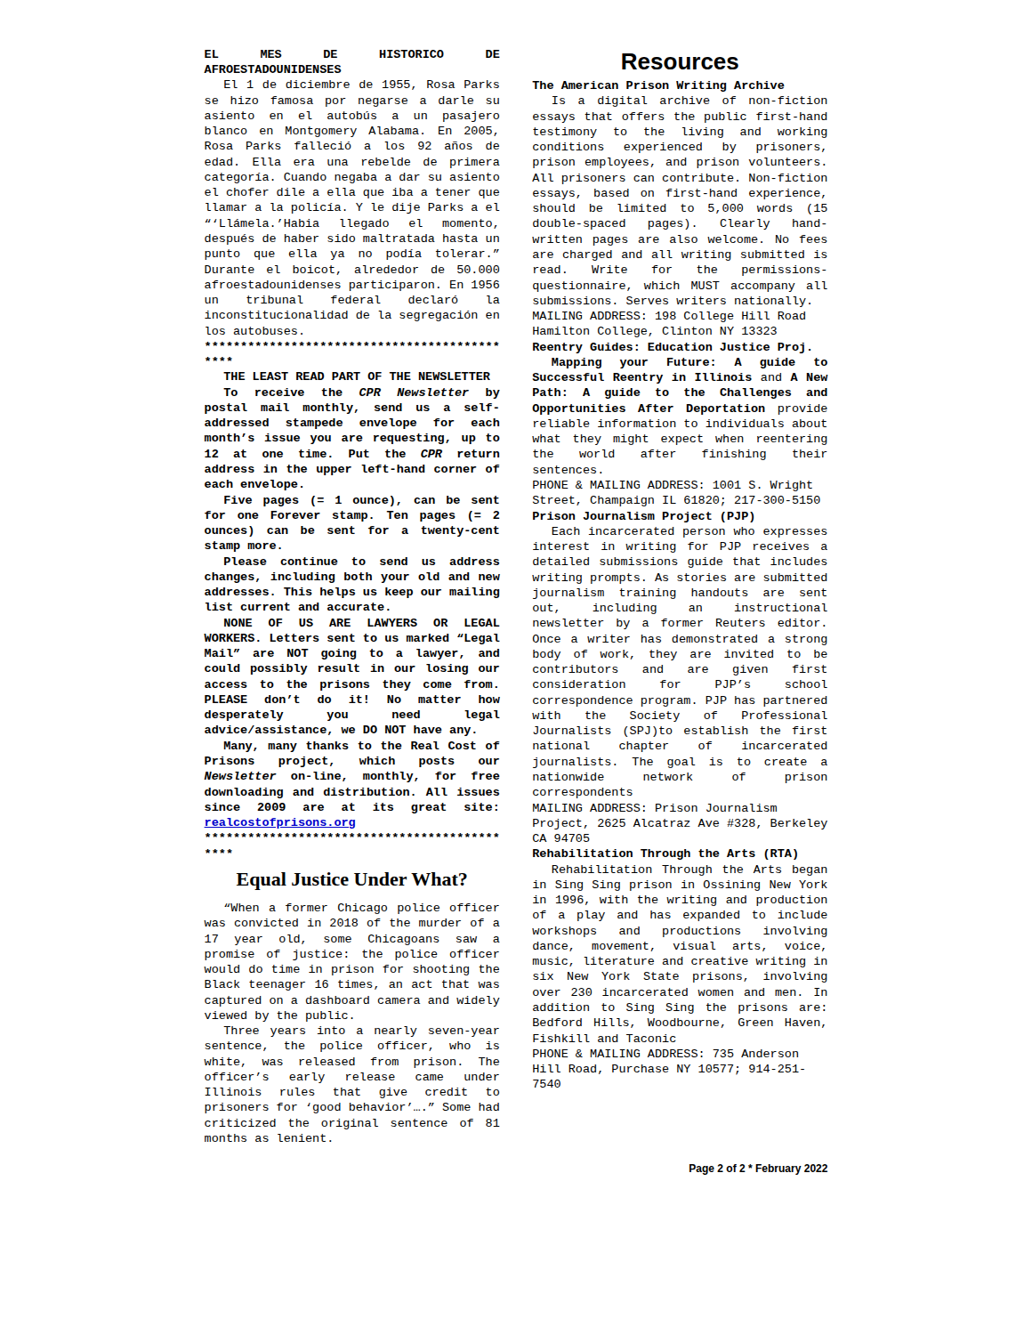EL MES DE HISTORICO DE AFROESTADOUNIDENSES
El 1 de diciembre de 1955, Rosa Parks se hizo famosa por negarse a darle su asiento en el autobús a un pasajero blanco en Montgomery Alabama. En 2005, Rosa Parks falleció a los 92 años de edad. Ella era una rebelde de primera categoría. Cuando negaba a dar su asiento el chofer dile a ella que iba a tener que llamar a la policía. Y le dije Parks a el “‘Llámela.’Habia llegado el momento, después de haber sido maltratada hasta un punto que ella ya no podía tolerar.” Durante el boicot, alrededor de 50.000 afroestadounidenses participaron. En 1956 un tribunal federal declaró la inconstitucionalidad de la segregación en los autobuses.
*********************************************
THE LEAST READ PART OF THE NEWSLETTER
To receive the CPR Newsletter by postal mail monthly, send us a self-addressed stampede envelope for each month’s issue you are requesting, up to 12 at one time. Put the CPR return address in the upper left-hand corner of each envelope.
Five pages (= 1 ounce), can be sent for one Forever stamp. Ten pages (= 2 ounces) can be sent for a twenty-cent stamp more.
Please continue to send us address changes, including both your old and new addresses. This helps us keep our mailing list current and accurate.
NONE OF US ARE LAWYERS OR LEGAL WORKERS. Letters sent to us marked “Legal Mail” are NOT going to a lawyer, and could possibly result in our losing our access to the prisons they come from. PLEASE don’t do it! No matter how desperately you need legal advice/assistance, we DO NOT have any.
Many, many thanks to the Real Cost of Prisons project, which posts our Newsletter on-line, monthly, for free downloading and distribution. All issues since 2009 are at its great site: realcostofprisons.org
*********************************************
Equal Justice Under What?
“When a former Chicago police officer was convicted in 2018 of the murder of a 17 year old, some Chicagoans saw a promise of justice: the police officer would do time in prison for shooting the Black teenager 16 times, an act that was captured on a dashboard camera and widely viewed by the public.
Three years into a nearly seven-year sentence, the police officer, who is white, was released from prison. The officer’s early release came under Illinois rules that give credit to prisoners for ‘good behavior’….” Some had criticized the original sentence of 81 months as lenient.
Resources
The American Prison Writing Archive
Is a digital archive of non-fiction essays that offers the public first-hand testimony to the living and working conditions experienced by prisoners, prison employees, and prison volunteers. All prisoners can contribute. Non-fiction essays, based on first-hand experience, should be limited to 5,000 words (15 double-spaced pages). Clearly hand-written pages are also welcome. No fees are charged and all writing submitted is read. Write for the permissions-questionnaire, which MUST accompany all submissions. Serves writers nationally.
MAILING ADDRESS: 198 College Hill Road Hamilton College, Clinton NY 13323
Reentry Guides: Education Justice Proj.
Mapping your Future: A guide to Successful Reentry in Illinois and A New Path: A guide to the Challenges and Opportunities After Deportation provide reliable information to individuals about what they might expect when reentering the world after finishing their sentences.
PHONE & MAILING ADDRESS: 1001 S. Wright Street, Champaign IL 61820; 217-300-5150
Prison Journalism Project (PJP)
Each incarcerated person who expresses interest in writing for PJP receives a detailed submissions guide that includes writing prompts. As stories are submitted journalism training handouts are sent out, including an instructional newsletter by a former Reuters editor. Once a writer has demonstrated a strong body of work, they are invited to be contributors and are given first consideration for PJP’s school correspondence program. PJP has partnered with the Society of Professional Journalists (SPJ)to establish the first national chapter of incarcerated journalists. The goal is to create a nationwide network of prison correspondents
MAILING ADDRESS: Prison Journalism Project, 2625 Alcatraz Ave #328, Berkeley CA 94705
Rehabilitation Through the Arts (RTA)
Rehabilitation Through the Arts began in Sing Sing prison in Ossining New York in 1996, with the writing and production of a play and has expanded to include workshops and productions involving dance, movement, visual arts, voice, music, literature and creative writing in six New York State prisons, involving over 230 incarcerated women and men. In addition to Sing Sing the prisons are: Bedford Hills, Woodbourne, Green Haven, Fishkill and Taconic
PHONE & MAILING ADDRESS: 735 Anderson Hill Road, Purchase NY 10577; 914-251-7540
Page 2 of 2 * February 2022